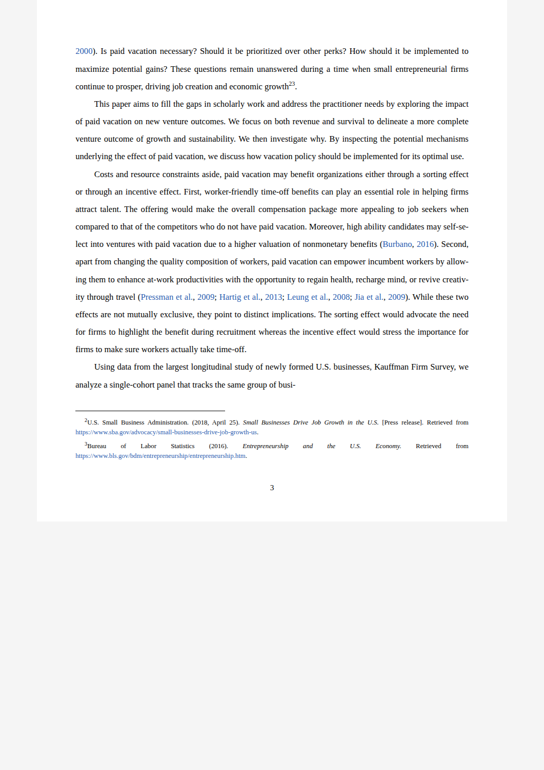2000). Is paid vacation necessary? Should it be prioritized over other perks? How should it be implemented to maximize potential gains? These questions remain unanswered during a time when small entrepreneurial firms continue to prosper, driving job creation and economic growth23.
This paper aims to fill the gaps in scholarly work and address the practitioner needs by exploring the impact of paid vacation on new venture outcomes. We focus on both revenue and survival to delineate a more complete venture outcome of growth and sustainability. We then investigate why. By inspecting the potential mechanisms underlying the effect of paid vacation, we discuss how vacation policy should be implemented for its optimal use.
Costs and resource constraints aside, paid vacation may benefit organizations either through a sorting effect or through an incentive effect. First, worker-friendly time-off benefits can play an essential role in helping firms attract talent. The offering would make the overall compensation package more appealing to job seekers when compared to that of the competitors who do not have paid vacation. Moreover, high ability candidates may self-select into ventures with paid vacation due to a higher valuation of nonmonetary benefits (Burbano, 2016). Second, apart from changing the quality composition of workers, paid vacation can empower incumbent workers by allowing them to enhance at-work productivities with the opportunity to regain health, recharge mind, or revive creativity through travel (Pressman et al., 2009; Hartig et al., 2013; Leung et al., 2008; Jia et al., 2009). While these two effects are not mutually exclusive, they point to distinct implications. The sorting effect would advocate the need for firms to highlight the benefit during recruitment whereas the incentive effect would stress the importance for firms to make sure workers actually take time-off.
Using data from the largest longitudinal study of newly formed U.S. businesses, Kauffman Firm Survey, we analyze a single-cohort panel that tracks the same group of busi-
2 U.S. Small Business Administration. (2018, April 25). Small Businesses Drive Job Growth in the U.S. [Press release]. Retrieved from https://www.sba.gov/advocacy/small-businesses-drive-job-growth-us.
3 Bureau of Labor Statistics (2016). Entrepreneurship and the U.S. Economy. Retrieved from https://www.bls.gov/bdm/entrepreneurship/entrepreneurship.htm.
3